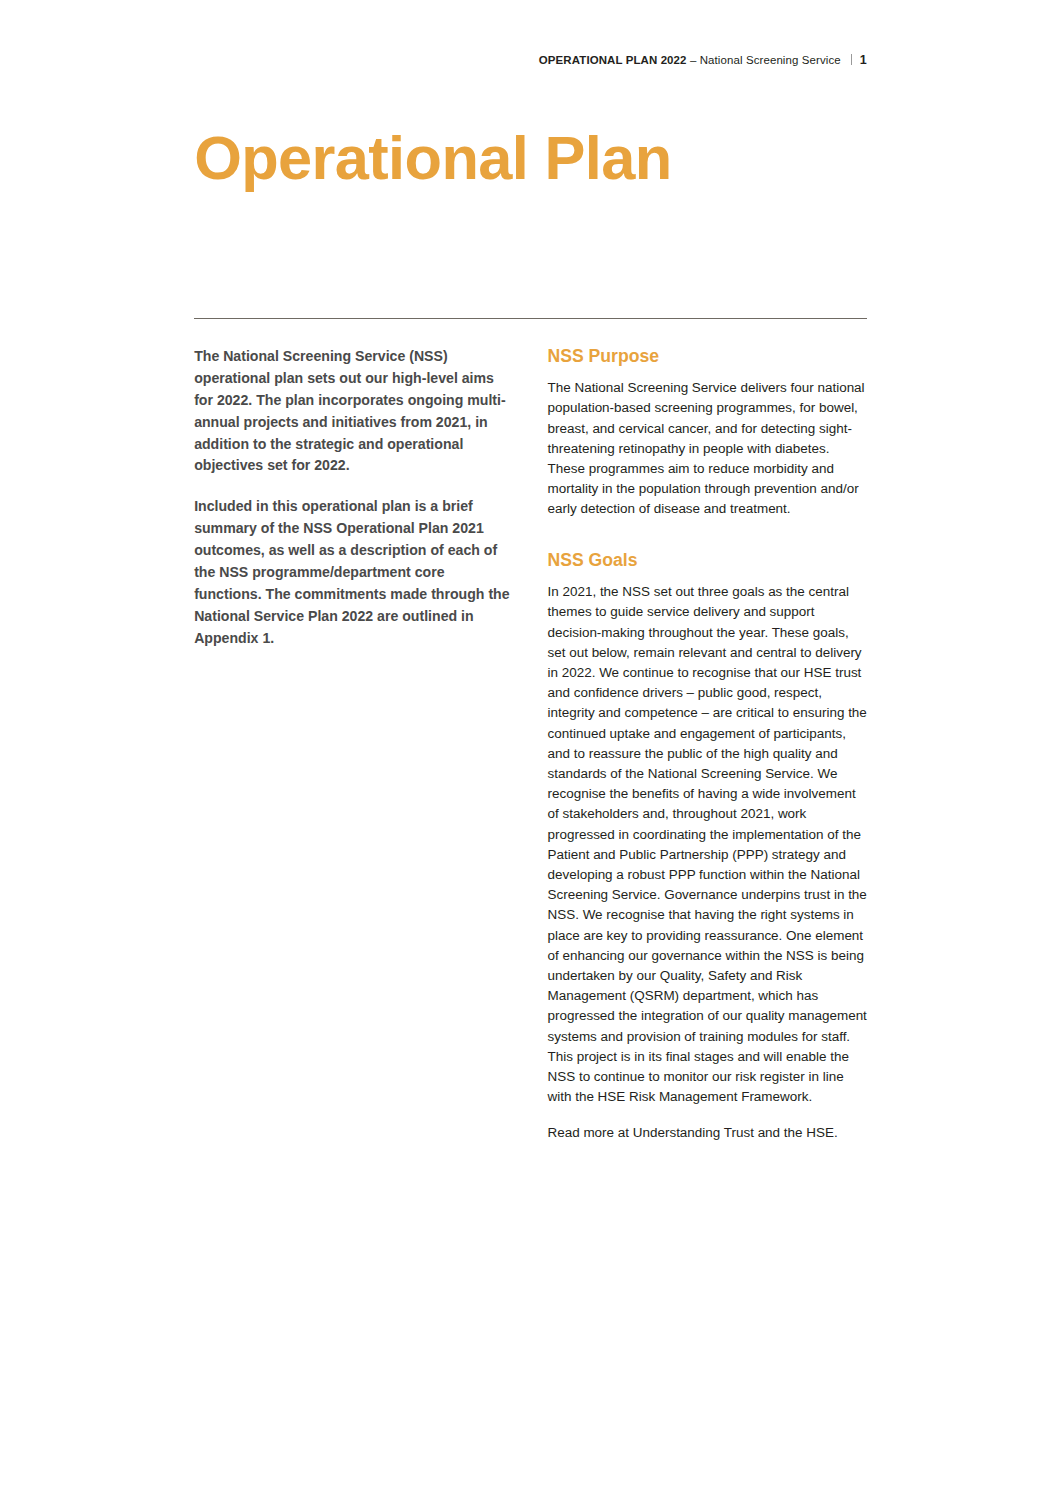OPERATIONAL PLAN 2022 – National Screening Service 1
Operational Plan
The National Screening Service (NSS) operational plan sets out our high-level aims for 2022. The plan incorporates ongoing multi-annual projects and initiatives from 2021, in addition to the strategic and operational objectives set for 2022.
Included in this operational plan is a brief summary of the NSS Operational Plan 2021 outcomes, as well as a description of each of the NSS programme/department core functions. The commitments made through the National Service Plan 2022 are outlined in Appendix 1.
NSS Purpose
The National Screening Service delivers four national population-based screening programmes, for bowel, breast, and cervical cancer, and for detecting sight-threatening retinopathy in people with diabetes. These programmes aim to reduce morbidity and mortality in the population through prevention and/or early detection of disease and treatment.
NSS Goals
In 2021, the NSS set out three goals as the central themes to guide service delivery and support decision-making throughout the year. These goals, set out below, remain relevant and central to delivery in 2022. We continue to recognise that our HSE trust and confidence drivers – public good, respect, integrity and competence – are critical to ensuring the continued uptake and engagement of participants, and to reassure the public of the high quality and standards of the National Screening Service. We recognise the benefits of having a wide involvement of stakeholders and, throughout 2021, work progressed in coordinating the implementation of the Patient and Public Partnership (PPP) strategy and developing a robust PPP function within the National Screening Service. Governance underpins trust in the NSS. We recognise that having the right systems in place are key to providing reassurance. One element of enhancing our governance within the NSS is being undertaken by our Quality, Safety and Risk Management (QSRM) department, which has progressed the integration of our quality management systems and provision of training modules for staff. This project is in its final stages and will enable the NSS to continue to monitor our risk register in line with the HSE Risk Management Framework.
Read more at Understanding Trust and the HSE.